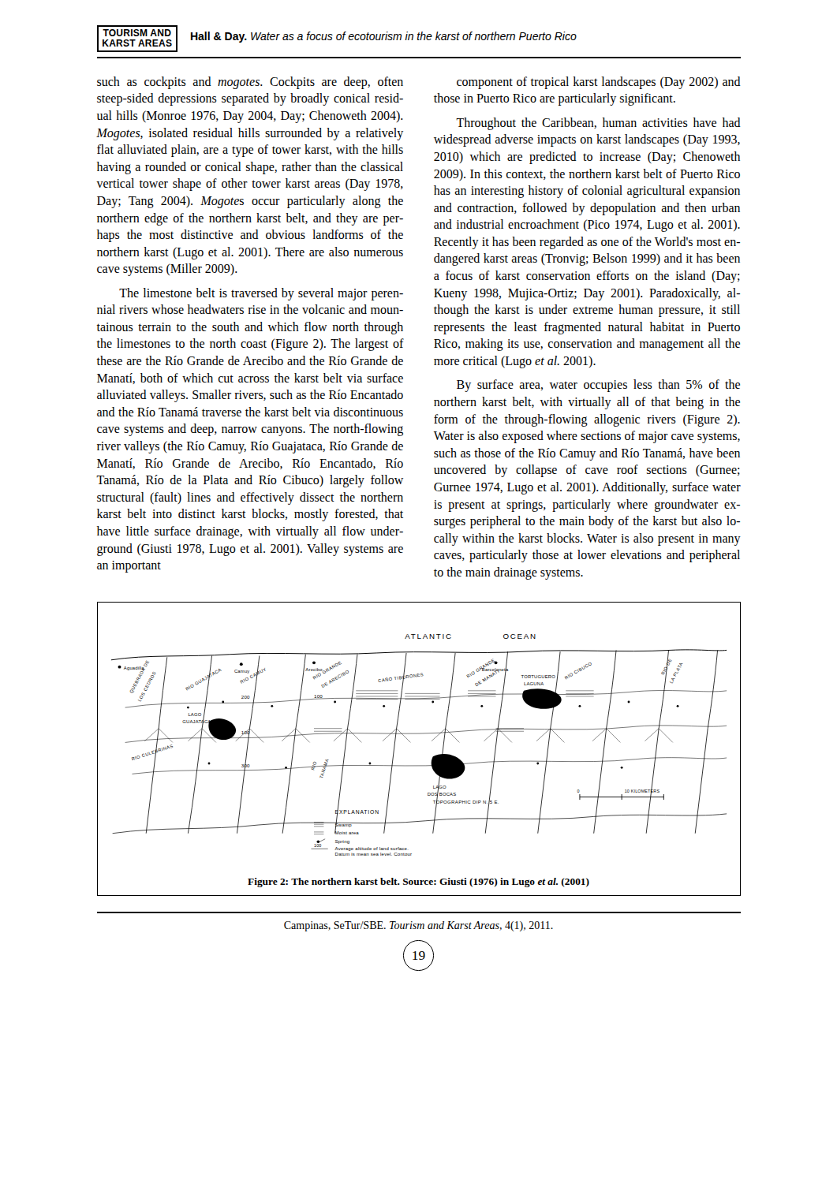TOURISM AND KARST AREAS
Hall & Day. Water as a focus of ecotourism in the karst of northern Puerto Rico
such as cockpits and mogotes. Cockpits are deep, often steep-sided depressions separated by broadly conical residual hills (Monroe 1976, Day 2004, Day; Chenoweth 2004). Mogotes, isolated residual hills surrounded by a relatively flat alluviated plain, are a type of tower karst, with the hills having a rounded or conical shape, rather than the classical vertical tower shape of other tower karst areas (Day 1978, Day; Tang 2004). Mogotes occur particularly along the northern edge of the northern karst belt, and they are perhaps the most distinctive and obvious landforms of the northern karst (Lugo et al. 2001). There are also numerous cave systems (Miller 2009).
The limestone belt is traversed by several major perennial rivers whose headwaters rise in the volcanic and mountainous terrain to the south and which flow north through the limestones to the north coast (Figure 2). The largest of these are the Río Grande de Arecibo and the Río Grande de Manatí, both of which cut across the karst belt via surface alluviated valleys. Smaller rivers, such as the Río Encantado and the Río Tanamá traverse the karst belt via discontinuous cave systems and deep, narrow canyons. The north-flowing river valleys (the Río Camuy, Río Guajataca, Río Grande de Manatí, Río Grande de Arecibo, Río Encantado, Río Tanamá, Río de la Plata and Río Cibuco) largely follow structural (fault) lines and effectively dissect the northern karst belt into distinct karst blocks, mostly forested, that have little surface drainage, with virtually all flow underground (Giusti 1978, Lugo et al. 2001). Valley systems are an important
component of tropical karst landscapes (Day 2002) and those in Puerto Rico are particularly significant.
Throughout the Caribbean, human activities have had widespread adverse impacts on karst landscapes (Day 1993, 2010) which are predicted to increase (Day; Chenoweth 2009). In this context, the northern karst belt of Puerto Rico has an interesting history of colonial agricultural expansion and contraction, followed by depopulation and then urban and industrial encroachment (Pico 1974, Lugo et al. 2001). Recently it has been regarded as one of the World's most endangered karst areas (Tronvig; Belson 1999) and it has been a focus of karst conservation efforts on the island (Day; Kueny 1998, Mujica-Ortiz; Day 2001). Paradoxically, although the karst is under extreme human pressure, it still represents the least fragmented natural habitat in Puerto Rico, making its use, conservation and management all the more critical (Lugo et al. 2001).
By surface area, water occupies less than 5% of the northern karst belt, with virtually all of that being in the form of the through-flowing allogenic rivers (Figure 2). Water is also exposed where sections of major cave systems, such as those of the Río Camuy and Río Tanamá, have been uncovered by collapse of cave roof sections (Gurnee; Gurnee 1974, Lugo et al. 2001). Additionally, surface water is present at springs, particularly where groundwater exsurges peripheral to the main body of the karst but also locally within the karst blocks. Water is also present in many caves, particularly those at lower elevations and peripheral to the main drainage systems.
ATLANTIC OCEAN 200 100 300 100 QUEBRADA DE LOS CEDROS RIO GUAJATACA RIO CAMUY RIO GRANDE DE ARECIBO CAÑO TIBURONES RIO GRANDE DE MANATI RIO CIBUCO RIO DE LA PLATA RIO CULEBRINAS RIO TANAMA LAGO GUAJATACA LAGO DOS BOCAS LAGUNA TORTUGUERO Aguadilla Camuy Arecibo Barceloneta TOPOGRAPHIC DIP N. 5 E. 0 10 KILOMETERS EXPLANATION Swamp Moist area Spring 100 Average altitude of land surface. Datum is mean sea level. Contour
Figure 2: The northern karst belt. Source: Giusti (1976) in Lugo et al. (2001)
Campinas, SeTur/SBE. Tourism and Karst Areas, 4(1), 2011.
19